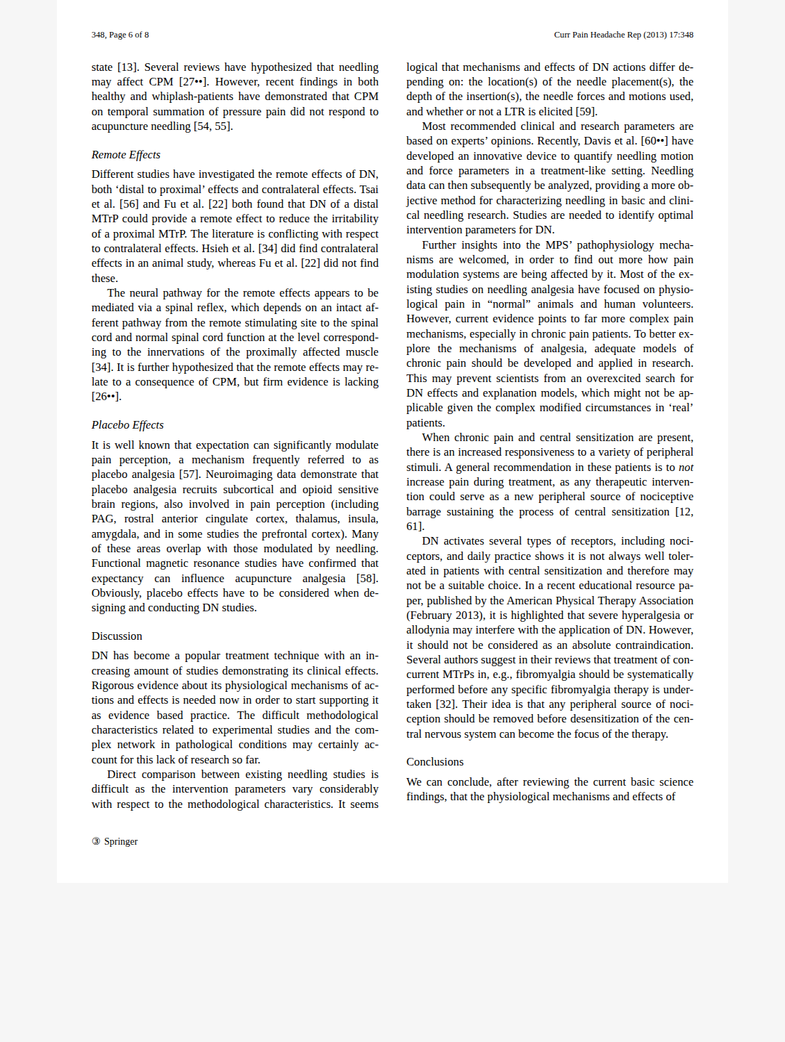348, Page 6 of 8 Curr Pain Headache Rep (2013) 17:348
state [13]. Several reviews have hypothesized that needling may affect CPM [27••]. However, recent findings in both healthy and whiplash-patients have demonstrated that CPM on temporal summation of pressure pain did not respond to acupuncture needling [54, 55].
Remote Effects
Different studies have investigated the remote effects of DN, both ‘distal to proximal’ effects and contralateral effects. Tsai et al. [56] and Fu et al. [22] both found that DN of a distal MTrP could provide a remote effect to reduce the irritability of a proximal MTrP. The literature is conflicting with respect to contralateral effects. Hsieh et al. [34] did find contralateral effects in an animal study, whereas Fu et al. [22] did not find these.
The neural pathway for the remote effects appears to be mediated via a spinal reflex, which depends on an intact afferent pathway from the remote stimulating site to the spinal cord and normal spinal cord function at the level corresponding to the innervations of the proximally affected muscle [34]. It is further hypothesized that the remote effects may relate to a consequence of CPM, but firm evidence is lacking [26••].
Placebo Effects
It is well known that expectation can significantly modulate pain perception, a mechanism frequently referred to as placebo analgesia [57]. Neuroimaging data demonstrate that placebo analgesia recruits subcortical and opioid sensitive brain regions, also involved in pain perception (including PAG, rostral anterior cingulate cortex, thalamus, insula, amygdala, and in some studies the prefrontal cortex). Many of these areas overlap with those modulated by needling. Functional magnetic resonance studies have confirmed that expectancy can influence acupuncture analgesia [58]. Obviously, placebo effects have to be considered when designing and conducting DN studies.
Discussion
DN has become a popular treatment technique with an increasing amount of studies demonstrating its clinical effects. Rigorous evidence about its physiological mechanisms of actions and effects is needed now in order to start supporting it as evidence based practice. The difficult methodological characteristics related to experimental studies and the complex network in pathological conditions may certainly account for this lack of research so far.
Direct comparison between existing needling studies is difficult as the intervention parameters vary considerably with respect to the methodological characteristics. It seems logical that mechanisms and effects of DN actions differ depending on: the location(s) of the needle placement(s), the depth of the insertion(s), the needle forces and motions used, and whether or not a LTR is elicited [59].
Most recommended clinical and research parameters are based on experts’ opinions. Recently, Davis et al. [60••] have developed an innovative device to quantify needling motion and force parameters in a treatment-like setting. Needling data can then subsequently be analyzed, providing a more objective method for characterizing needling in basic and clinical needling research. Studies are needed to identify optimal intervention parameters for DN.
Further insights into the MPS’ pathophysiology mechanisms are welcomed, in order to find out more how pain modulation systems are being affected by it. Most of the existing studies on needling analgesia have focused on physiological pain in “normal” animals and human volunteers. However, current evidence points to far more complex pain mechanisms, especially in chronic pain patients. To better explore the mechanisms of analgesia, adequate models of chronic pain should be developed and applied in research. This may prevent scientists from an overexcited search for DN effects and explanation models, which might not be applicable given the complex modified circumstances in ‘real’ patients.
When chronic pain and central sensitization are present, there is an increased responsiveness to a variety of peripheral stimuli. A general recommendation in these patients is to not increase pain during treatment, as any therapeutic intervention could serve as a new peripheral source of nociceptive barrage sustaining the process of central sensitization [12, 61].
DN activates several types of receptors, including nociceptors, and daily practice shows it is not always well tolerated in patients with central sensitization and therefore may not be a suitable choice. In a recent educational resource paper, published by the American Physical Therapy Association (February 2013), it is highlighted that severe hyperalgesia or allodynia may interfere with the application of DN. However, it should not be considered as an absolute contraindication. Several authors suggest in their reviews that treatment of concurrent MTrPs in, e.g., fibromyalgia should be systematically performed before any specific fibromyalgia therapy is undertaken [32]. Their idea is that any peripheral source of nociception should be removed before desensitization of the central nervous system can become the focus of the therapy.
Conclusions
We can conclude, after reviewing the current basic science findings, that the physiological mechanisms and effects of
③ Springer